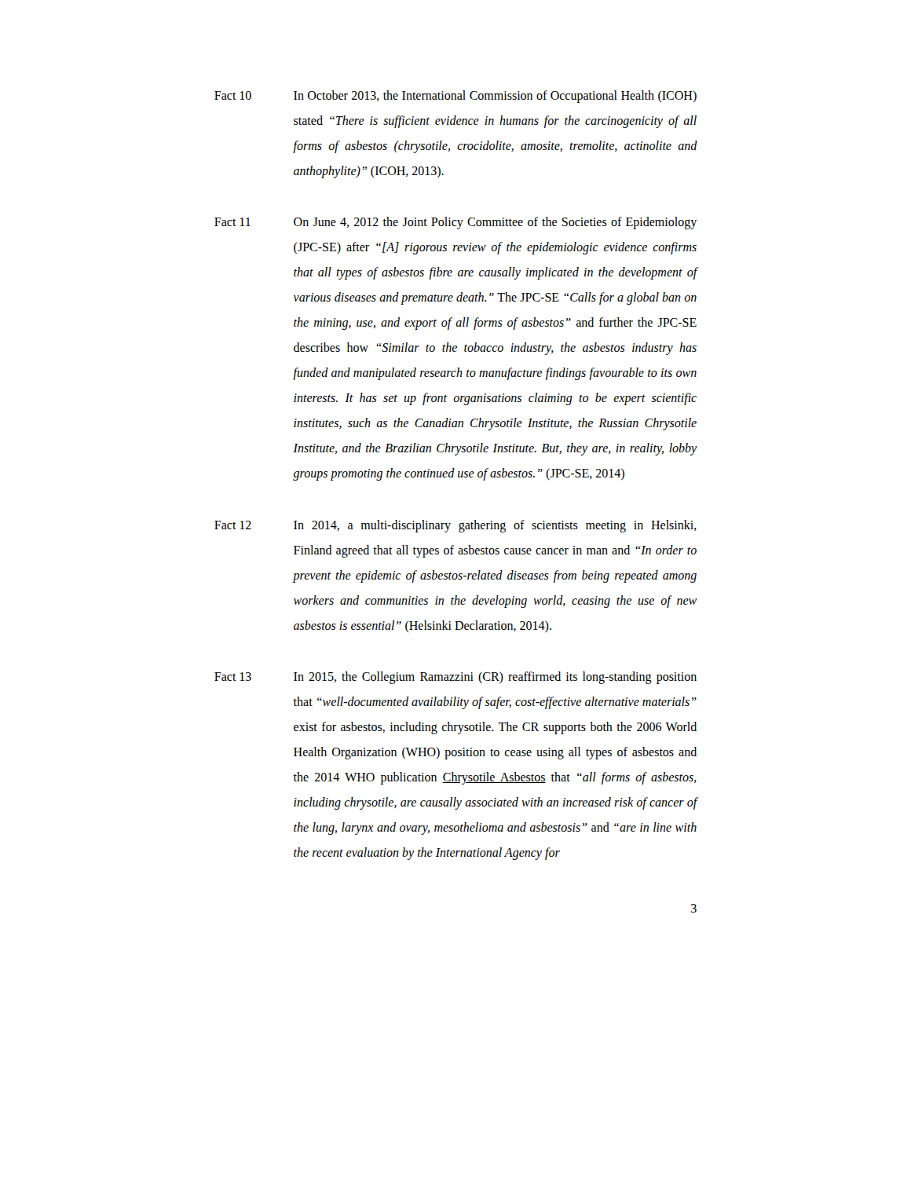Fact 10
In October 2013, the International Commission of Occupational Health (ICOH) stated “There is sufficient evidence in humans for the carcinogenicity of all forms of asbestos (chrysotile, crocidolite, amosite, tremolite, actinolite and anthophylite)” (ICOH, 2013).
Fact 11
On June 4, 2012 the Joint Policy Committee of the Societies of Epidemiology (JPC-SE) after “[A] rigorous review of the epidemiologic evidence confirms that all types of asbestos fibre are causally implicated in the development of various diseases and premature death.” The JPC-SE “Calls for a global ban on the mining, use, and export of all forms of asbestos” and further the JPC-SE describes how “Similar to the tobacco industry, the asbestos industry has funded and manipulated research to manufacture findings favourable to its own interests. It has set up front organisations claiming to be expert scientific institutes, such as the Canadian Chrysotile Institute, the Russian Chrysotile Institute, and the Brazilian Chrysotile Institute. But, they are, in reality, lobby groups promoting the continued use of asbestos.” (JPC-SE, 2014)
Fact 12
In 2014, a multi-disciplinary gathering of scientists meeting in Helsinki, Finland agreed that all types of asbestos cause cancer in man and “In order to prevent the epidemic of asbestos-related diseases from being repeated among workers and communities in the developing world, ceasing the use of new asbestos is essential” (Helsinki Declaration, 2014).
Fact 13
In 2015, the Collegium Ramazzini (CR) reaffirmed its long-standing position that “well-documented availability of safer, cost-effective alternative materials” exist for asbestos, including chrysotile. The CR supports both the 2006 World Health Organization (WHO) position to cease using all types of asbestos and the 2014 WHO publication Chrysotile Asbestos that “all forms of asbestos, including chrysotile, are causally associated with an increased risk of cancer of the lung, larynx and ovary, mesothelioma and asbestosis” and “are in line with the recent evaluation by the International Agency for
3